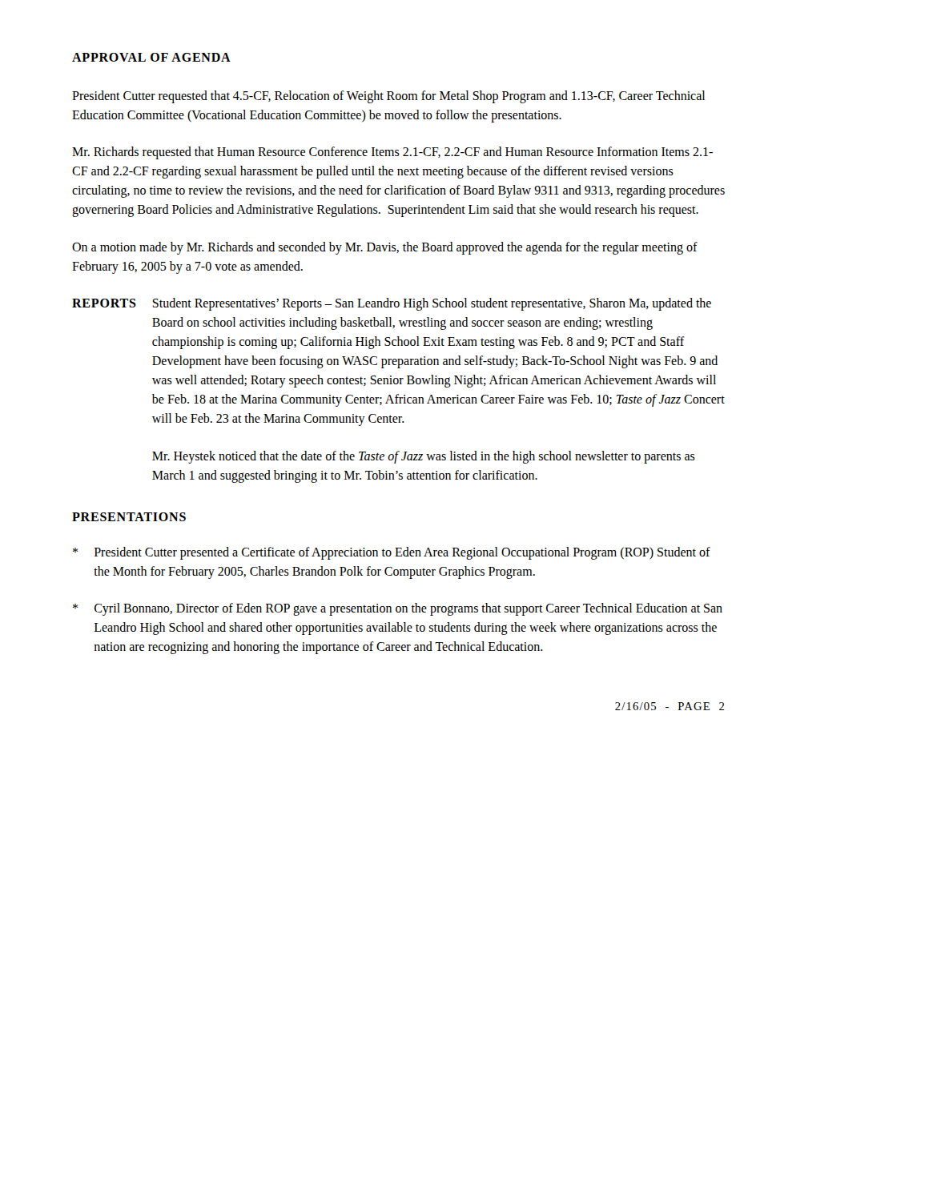APPROVAL OF AGENDA
President Cutter requested that 4.5-CF, Relocation of Weight Room for Metal Shop Program and 1.13-CF, Career Technical Education Committee (Vocational Education Committee) be moved to follow the presentations.
Mr. Richards requested that Human Resource Conference Items 2.1-CF, 2.2-CF and Human Resource Information Items 2.1-CF and 2.2-CF regarding sexual harassment be pulled until the next meeting because of the different revised versions circulating, no time to review the revisions, and the need for clarification of Board Bylaw 9311 and 9313, regarding procedures governering Board Policies and Administrative Regulations. Superintendent Lim said that she would research his request.
On a motion made by Mr. Richards and seconded by Mr. Davis, the Board approved the agenda for the regular meeting of February 16, 2005 by a 7-0 vote as amended.
REPORTS
Student Representatives’ Reports – San Leandro High School student representative, Sharon Ma, updated the Board on school activities including basketball, wrestling and soccer season are ending; wrestling championship is coming up; California High School Exit Exam testing was Feb. 8 and 9; PCT and Staff Development have been focusing on WASC preparation and self-study; Back-To-School Night was Feb. 9 and was well attended; Rotary speech contest; Senior Bowling Night; African American Achievement Awards will be Feb. 18 at the Marina Community Center; African American Career Faire was Feb. 10; Taste of Jazz Concert will be Feb. 23 at the Marina Community Center.
Mr. Heystek noticed that the date of the Taste of Jazz was listed in the high school newsletter to parents as March 1 and suggested bringing it to Mr. Tobin’s attention for clarification.
PRESENTATIONS
*
President Cutter presented a Certificate of Appreciation to Eden Area Regional Occupational Program (ROP) Student of the Month for February 2005, Charles Brandon Polk for Computer Graphics Program.
*
Cyril Bonnano, Director of Eden ROP gave a presentation on the programs that support Career Technical Education at San Leandro High School and shared other opportunities available to students during the week where organizations across the nation are recognizing and honoring the importance of Career and Technical Education.
2/16/05 - PAGE 2